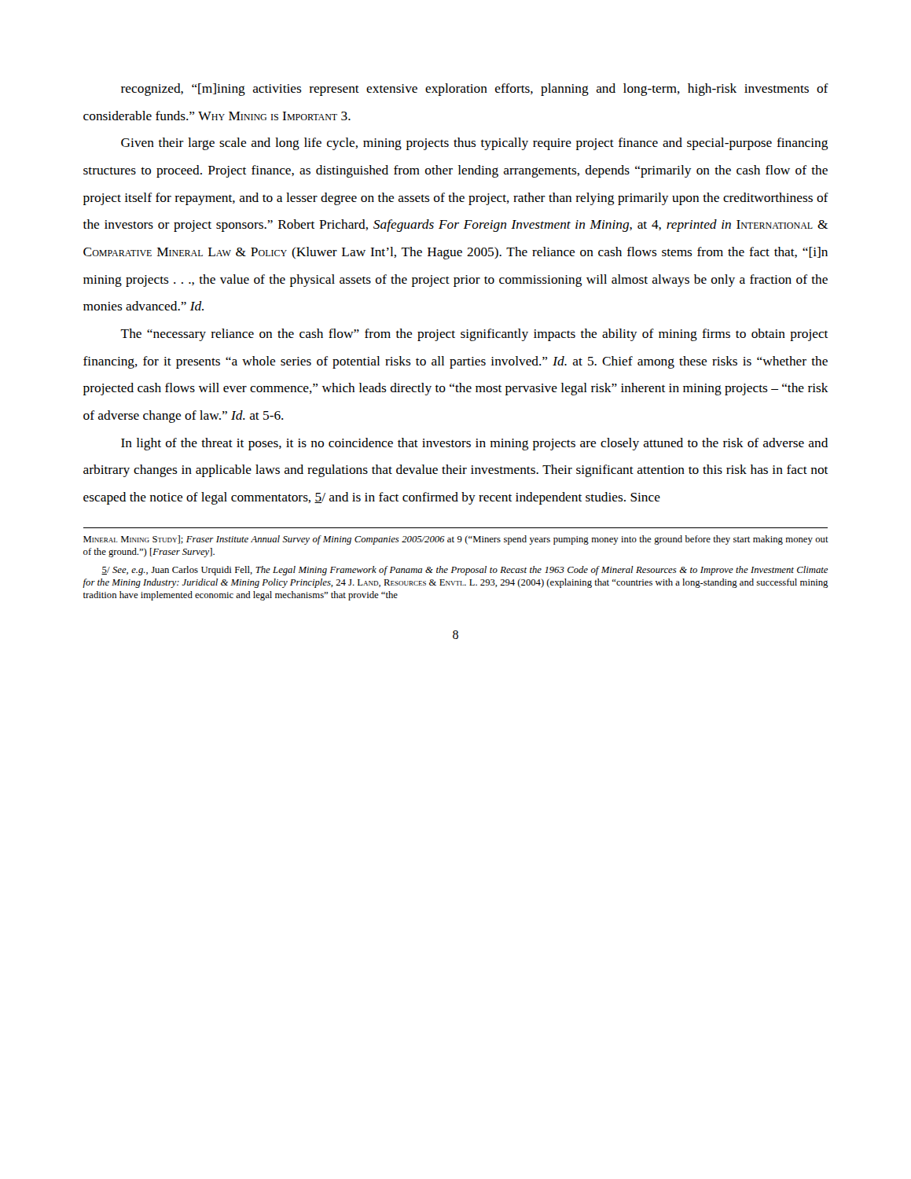recognized, “[m]ining activities represent extensive exploration efforts, planning and long-term, high-risk investments of considerable funds.” Why Mining is Important 3.
Given their large scale and long life cycle, mining projects thus typically require project finance and special-purpose financing structures to proceed. Project finance, as distinguished from other lending arrangements, depends “primarily on the cash flow of the project itself for repayment, and to a lesser degree on the assets of the project, rather than relying primarily upon the creditworthiness of the investors or project sponsors.” Robert Prichard, Safeguards For Foreign Investment in Mining, at 4, reprinted in International & Comparative Mineral Law & Policy (Kluwer Law Int’l, The Hague 2005). The reliance on cash flows stems from the fact that, “[i]n mining projects . . ., the value of the physical assets of the project prior to commissioning will almost always be only a fraction of the monies advanced.” Id.
The “necessary reliance on the cash flow” from the project significantly impacts the ability of mining firms to obtain project financing, for it presents “a whole series of potential risks to all parties involved.” Id. at 5. Chief among these risks is “whether the projected cash flows will ever commence,” which leads directly to “the most pervasive legal risk” inherent in mining projects – “the risk of adverse change of law.” Id. at 5-6.
In light of the threat it poses, it is no coincidence that investors in mining projects are closely attuned to the risk of adverse and arbitrary changes in applicable laws and regulations that devalue their investments. Their significant attention to this risk has in fact not escaped the notice of legal commentators, 5/ and is in fact confirmed by recent independent studies. Since
Mineral Mining Study]; Fraser Institute Annual Survey of Mining Companies 2005/2006 at 9 (“Miners spend years pumping money into the ground before they start making money out of the ground.”) [Fraser Survey].
5/ See, e.g., Juan Carlos Urquidi Fell, The Legal Mining Framework of Panama & the Proposal to Recast the 1963 Code of Mineral Resources & to Improve the Investment Climate for the Mining Industry: Juridical & Mining Policy Principles, 24 J. Land, Resources & Envtl. L. 293, 294 (2004) (explaining that “countries with a long-standing and successful mining tradition have implemented economic and legal mechanisms” that provide “the
8